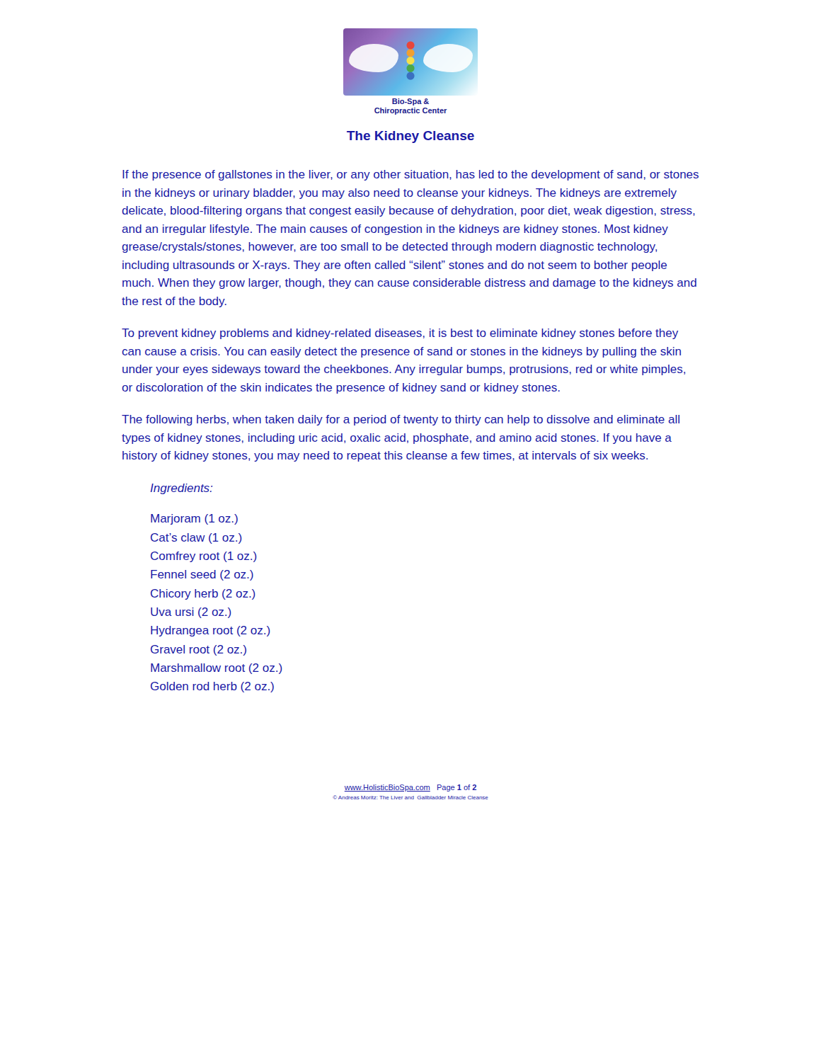Bio-Spa &
Chiropractic Center
The Kidney Cleanse
If the presence of gallstones in the liver, or any other situation, has led to the development of sand, or stones in the kidneys or urinary bladder, you may also need to cleanse your kidneys. The kidneys are extremely delicate, blood-filtering organs that congest easily because of dehydration, poor diet, weak digestion, stress, and an irregular lifestyle. The main causes of congestion in the kidneys are kidney stones. Most kidney grease/crystals/stones, however, are too small to be detected through modern diagnostic technology, including ultrasounds or X-rays. They are often called “silent” stones and do not seem to bother people much. When they grow larger, though, they can cause considerable distress and damage to the kidneys and the rest of the body.
To prevent kidney problems and kidney-related diseases, it is best to eliminate kidney stones before they can cause a crisis. You can easily detect the presence of sand or stones in the kidneys by pulling the skin under your eyes sideways toward the cheekbones. Any irregular bumps, protrusions, red or white pimples, or discoloration of the skin indicates the presence of kidney sand or kidney stones.
The following herbs, when taken daily for a period of twenty to thirty can help to dissolve and eliminate all types of kidney stones, including uric acid, oxalic acid, phosphate, and amino acid stones. If you have a history of kidney stones, you may need to repeat this cleanse a few times, at intervals of six weeks.
Ingredients:
Marjoram (1 oz.)
Cat’s claw (1 oz.)
Comfrey root (1 oz.)
Fennel seed (2 oz.)
Chicory herb (2 oz.)
Uva ursi (2 oz.)
Hydrangea root (2 oz.)
Gravel root (2 oz.)
Marshmallow root (2 oz.)
Golden rod herb (2 oz.)
www.HolisticBioSpa.com Page 1 of 2
© Andreas Moritz: The Liver and Gallbladder Miracle Cleanse